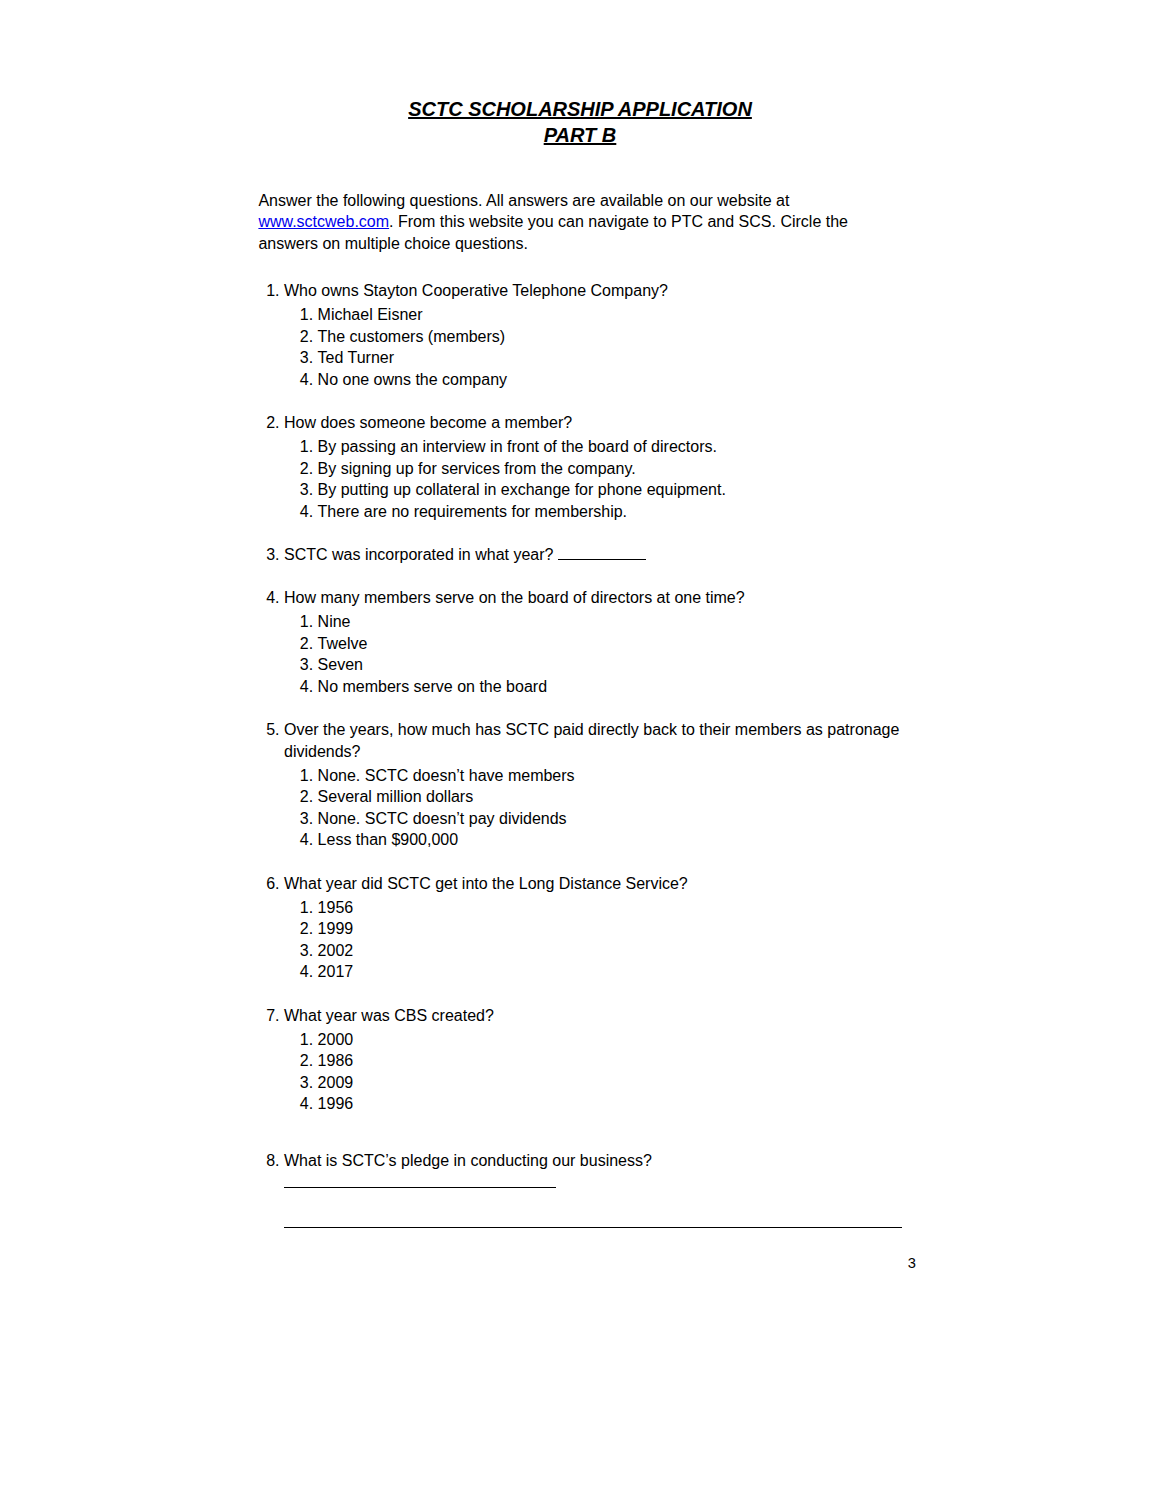SCTC SCHOLARSHIP APPLICATION
PART B
Answer the following questions. All answers are available on our website at www.sctcweb.com. From this website you can navigate to PTC and SCS. Circle the answers on multiple choice questions.
Who owns Stayton Cooperative Telephone Company?
Michael Eisner
The customers (members)
Ted Turner
No one owns the company
How does someone become a member?
By passing an interview in front of the board of directors.
By signing up for services from the company.
By putting up collateral in exchange for phone equipment.
There are no requirements for membership.
SCTC was incorporated in what year?
How many members serve on the board of directors at one time?
Nine
Twelve
Seven
No members serve on the board
Over the years, how much has SCTC paid directly back to their members as patronage dividends?
None. SCTC doesn’t have members
Several million dollars
None. SCTC doesn’t pay dividends
Less than $900,000
What year did SCTC get into the Long Distance Service?
1956
1999
2002
2017
What year was CBS created?
2000
1986
2009
1996
What is SCTC’s pledge in conducting our business?
3